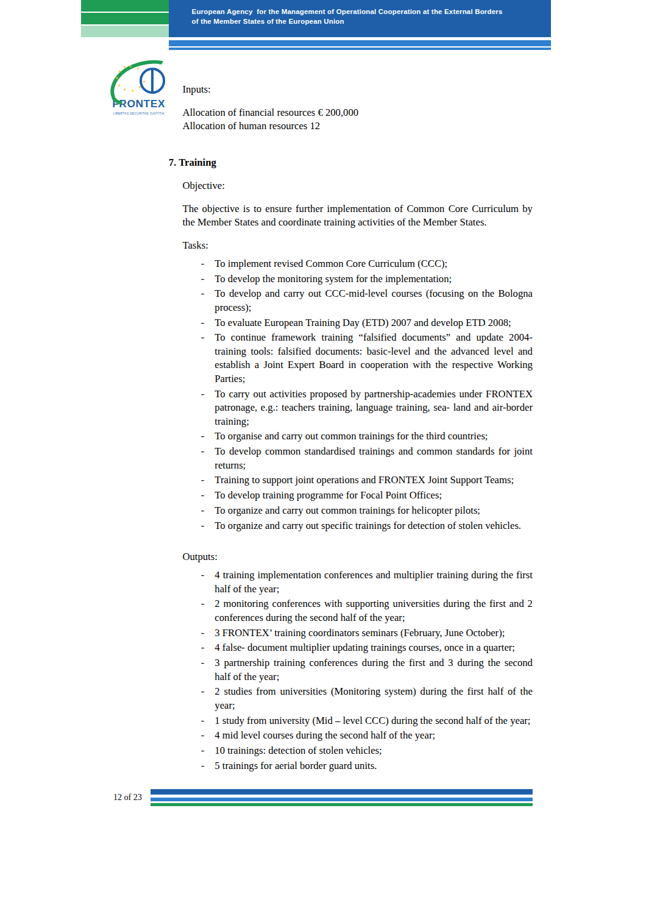European Agency for the Management of Operational Cooperation at the External Borders
of the Member States of the European Union
★ ★ ★ ★ ★ ★ ★ ★ ★ ★ ★
FRONTEX
LIBERTAS SECURITAS JUSTITIA
Inputs:
Allocation of financial resources € 200,000
Allocation of human resources 12
7. Training
Objective:
The objective is to ensure further implementation of Common Core Curriculum by the Member States and coordinate training activities of the Member States.
Tasks:
To implement revised Common Core Curriculum (CCC);
To develop the monitoring system for the implementation;
To develop and carry out CCC-mid-level courses (focusing on the Bologna process);
To evaluate European Training Day (ETD) 2007 and develop ETD 2008;
To continue framework training “falsified documents” and update 2004-training tools: falsified documents: basic-level and the advanced level and establish a Joint Expert Board in cooperation with the respective Working Parties;
To carry out activities proposed by partnership-academies under FRONTEX patronage, e.g.: teachers training, language training, sea- land and air-border training;
To organise and carry out common trainings for the third countries;
To develop common standardised trainings and common standards for joint returns;
Training to support joint operations and FRONTEX Joint Support Teams;
To develop training programme for Focal Point Offices;
To organize and carry out common trainings for helicopter pilots;
To organize and carry out specific trainings for detection of stolen vehicles.
Outputs:
4 training implementation conferences and multiplier training during the first half of the year;
2 monitoring conferences with supporting universities during the first and 2 conferences during the second half of the year;
3 FRONTEX’ training coordinators seminars (February, June October);
4 false- document multiplier updating trainings courses, once in a quarter;
3 partnership training conferences during the first and 3 during the second half of the year;
2 studies from universities (Monitoring system) during the first half of the year;
1 study from university (Mid – level CCC) during the second half of the year;
4 mid level courses during the second half of the year;
10 trainings: detection of stolen vehicles;
5 trainings for aerial border guard units.
12 of 23